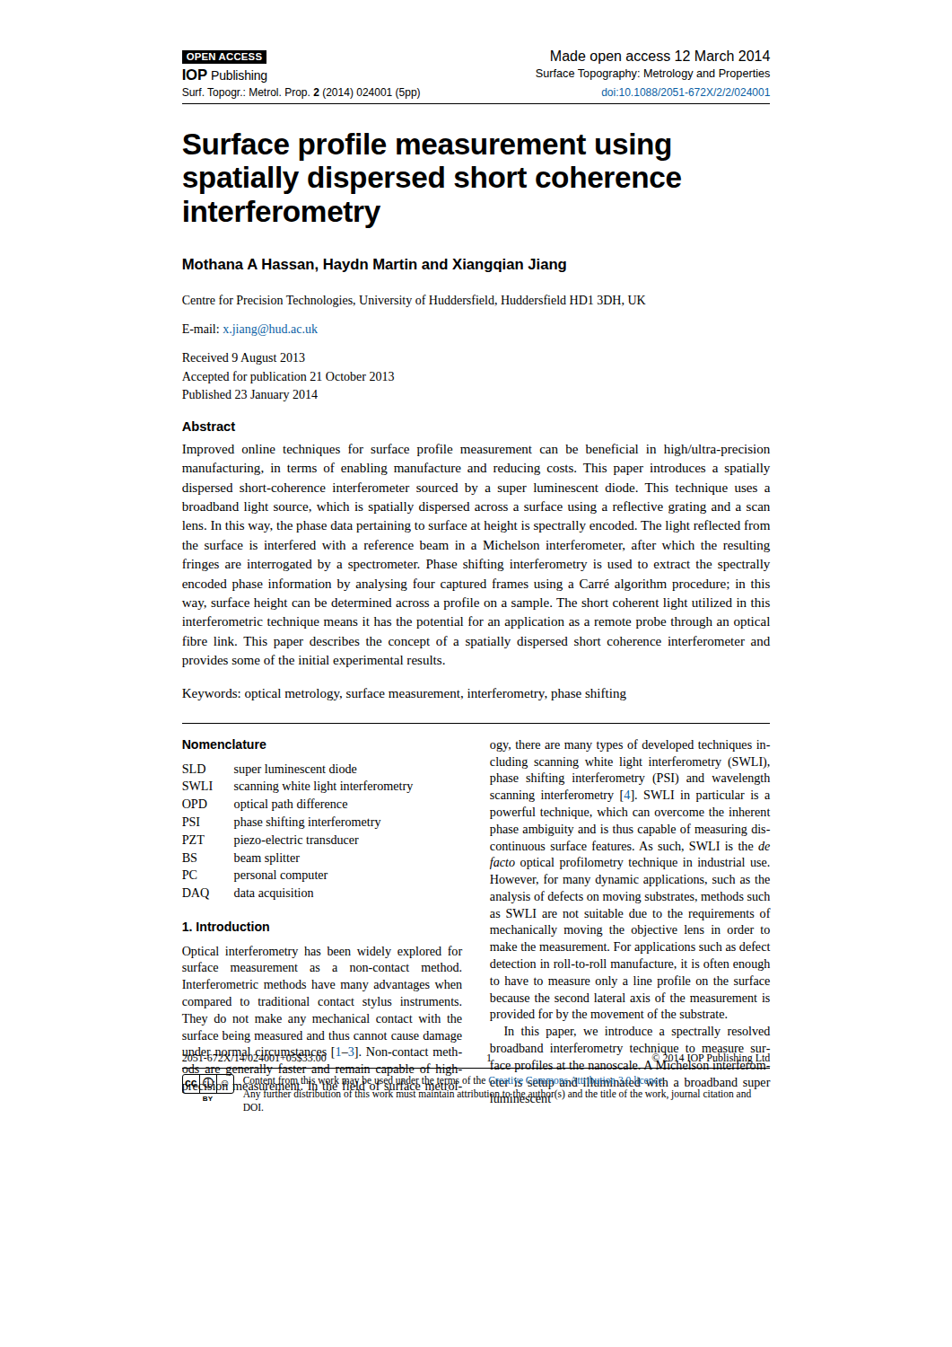OPEN ACCESS
IOP Publishing
Made open access 12 March 2014
Surface Topography: Metrology and Properties
Surf. Topogr.: Metrol. Prop. 2 (2014) 024001 (5pp)
doi:10.1088/2051-672X/2/2/024001
Surface profile measurement using spatially dispersed short coherence interferometry
Mothana A Hassan, Haydn Martin and Xiangqian Jiang
Centre for Precision Technologies, University of Huddersfield, Huddersfield HD1 3DH, UK
E-mail: x.jiang@hud.ac.uk
Received 9 August 2013
Accepted for publication 21 October 2013
Published 23 January 2014
Abstract
Improved online techniques for surface profile measurement can be beneficial in high/ultra-precision manufacturing, in terms of enabling manufacture and reducing costs. This paper introduces a spatially dispersed short-coherence interferometer sourced by a super luminescent diode. This technique uses a broadband light source, which is spatially dispersed across a surface using a reflective grating and a scan lens. In this way, the phase data pertaining to surface at height is spectrally encoded. The light reflected from the surface is interfered with a reference beam in a Michelson interferometer, after which the resulting fringes are interrogated by a spectrometer. Phase shifting interferometry is used to extract the spectrally encoded phase information by analysing four captured frames using a Carré algorithm procedure; in this way, surface height can be determined across a profile on a sample. The short coherent light utilized in this interferometric technique means it has the potential for an application as a remote probe through an optical fibre link. This paper describes the concept of a spatially dispersed short coherence interferometer and provides some of the initial experimental results.
Keywords: optical metrology, surface measurement, interferometry, phase shifting
Nomenclature
| SLD | super luminescent diode |
| SWLI | scanning white light interferometry |
| OPD | optical path difference |
| PSI | phase shifting interferometry |
| PZT | piezo-electric transducer |
| BS | beam splitter |
| PC | personal computer |
| DAQ | data acquisition |
1. Introduction
Optical interferometry has been widely explored for surface measurement as a non-contact method. Interferometric methods have many advantages when compared to traditional contact stylus instruments. They do not make any mechanical contact with the surface being measured and thus cannot cause damage under normal circumstances [1–3]. Non-contact methods are generally faster and remain capable of high-precision measurement. In the field of surface metrology, there are many types of developed techniques including scanning white light interferometry (SWLI), phase shifting interferometry (PSI) and wavelength scanning interferometry [4]. SWLI in particular is a powerful technique, which can overcome the inherent phase ambiguity and is thus capable of measuring discontinuous surface features. As such, SWLI is the de facto optical profilometry technique in industrial use. However, for many dynamic applications, such as the analysis of defects on moving substrates, methods such as SWLI are not suitable due to the requirements of mechanically moving the objective lens in order to make the measurement. For applications such as defect detection in roll-to-roll manufacture, it is often enough to have to measure only a line profile on the surface because the second lateral axis of the measurement is provided for by the movement of the substrate.
In this paper, we introduce a spectrally resolved broadband interferometry technique to measure surface profiles at the nanoscale. A Michelson interferometer is setup and illuminated with a broadband super luminescent
2051-672X/14/024001+05$33.00
1
© 2014 IOP Publishing Ltd
cc
ⓘ
☺
BY
Content from this work may be used under the terms of the Creative Commons Attribution 3.0 licence.
Any further distribution of this work must maintain attribution to the author(s) and the title of the work, journal citation and DOI.